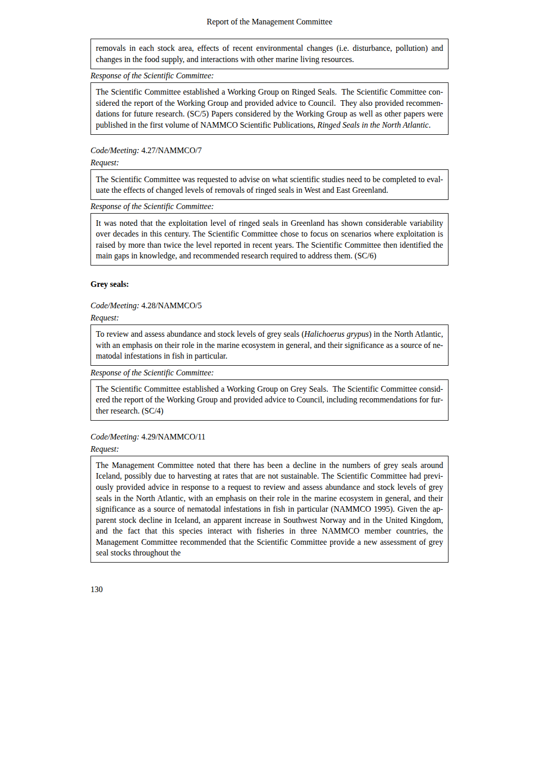Report of the Management Committee
removals in each stock area, effects of recent environmental changes (i.e. disturbance, pollution) and changes in the food supply, and interactions with other marine living resources.
Response of the Scientific Committee:
The Scientific Committee established a Working Group on Ringed Seals. The Scientific Committee considered the report of the Working Group and provided advice to Council. They also provided recommendations for future research. (SC/5) Papers considered by the Working Group as well as other papers were published in the first volume of NAMMCO Scientific Publications, Ringed Seals in the North Atlantic.
Code/Meeting: 4.27/NAMMCO/7
Request:
The Scientific Committee was requested to advise on what scientific studies need to be completed to evaluate the effects of changed levels of removals of ringed seals in West and East Greenland.
Response of the Scientific Committee:
It was noted that the exploitation level of ringed seals in Greenland has shown considerable variability over decades in this century. The Scientific Committee chose to focus on scenarios where exploitation is raised by more than twice the level reported in recent years. The Scientific Committee then identified the main gaps in knowledge, and recommended research required to address them. (SC/6)
Grey seals:
Code/Meeting: 4.28/NAMMCO/5
Request:
To review and assess abundance and stock levels of grey seals (Halichoerus grypus) in the North Atlantic, with an emphasis on their role in the marine ecosystem in general, and their significance as a source of nematodal infestations in fish in particular.
Response of the Scientific Committee:
The Scientific Committee established a Working Group on Grey Seals. The Scientific Committee considered the report of the Working Group and provided advice to Council, including recommendations for further research. (SC/4)
Code/Meeting: 4.29/NAMMCO/11
Request:
The Management Committee noted that there has been a decline in the numbers of grey seals around Iceland, possibly due to harvesting at rates that are not sustainable. The Scientific Committee had previously provided advice in response to a request to review and assess abundance and stock levels of grey seals in the North Atlantic, with an emphasis on their role in the marine ecosystem in general, and their significance as a source of nematodal infestations in fish in particular (NAMMCO 1995). Given the apparent stock decline in Iceland, an apparent increase in Southwest Norway and in the United Kingdom, and the fact that this species interact with fisheries in three NAMMCO member countries, the Management Committee recommended that the Scientific Committee provide a new assessment of grey seal stocks throughout the
130